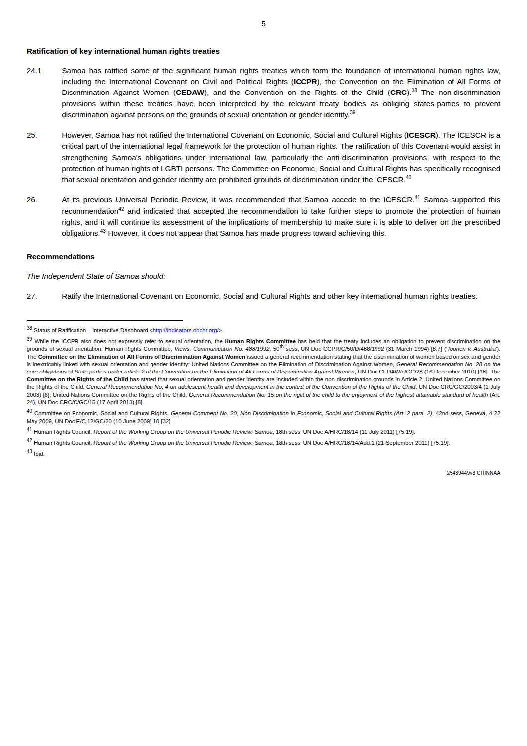5
Ratification of key international human rights treaties
24.1
Samoa has ratified some of the significant human rights treaties which form the foundation of international human rights law, including the International Covenant on Civil and Political Rights (ICCPR), the Convention on the Elimination of All Forms of Discrimination Against Women (CEDAW), and the Convention on the Rights of the Child (CRC).38 The non-discrimination provisions within these treaties have been interpreted by the relevant treaty bodies as obliging states-parties to prevent discrimination against persons on the grounds of sexual orientation or gender identity.39
25.
However, Samoa has not ratified the International Covenant on Economic, Social and Cultural Rights (ICESCR). The ICESCR is a critical part of the international legal framework for the protection of human rights. The ratification of this Covenant would assist in strengthening Samoa's obligations under international law, particularly the anti-discrimination provisions, with respect to the protection of human rights of LGBTI persons. The Committee on Economic, Social and Cultural Rights has specifically recognised that sexual orientation and gender identity are prohibited grounds of discrimination under the ICESCR.40
26.
At its previous Universal Periodic Review, it was recommended that Samoa accede to the ICESCR.41 Samoa supported this recommendation42 and indicated that accepted the recommendation to take further steps to promote the protection of human rights, and it will continue its assessment of the implications of membership to make sure it is able to deliver on the prescribed obligations.43 However, it does not appear that Samoa has made progress toward achieving this.
Recommendations
The Independent State of Samoa should:
27.
Ratify the International Covenant on Economic, Social and Cultural Rights and other key international human rights treaties.
38 Status of Ratification – Interactive Dashboard <http://indicators.ohchr.org/>.
39 While the ICCPR also does not expressly refer to sexual orientation, the Human Rights Committee has held that the treaty includes an obligation to prevent discrimination on the grounds of sexual orientation: Human Rights Committee, Views: Communication No. 488/1992, 50th sess, UN Doc CCPR/C/50/D/488/1992 (31 March 1994) [8.7] ('Toonen v. Australia'). The Committee on the Elimination of All Forms of Discrimination Against Women issued a general recommendation stating that the discrimination of women based on sex and gender is inextricably linked with sexual orientation and gender identity: United Nations Committee on the Elimination of Discrimination Against Women, General Recommendation No. 28 on the core obligations of State parties under article 2 of the Convention on the Elimination of All Forms of Discrimination Against Women, UN Doc CEDAW/c/GC/28 (16 December 2010) [18]. The Committee on the Rights of the Child has stated that sexual orientation and gender identity are included within the non-discrimination grounds in Article 2: United Nations Committee on the Rights of the Child, General Recommendation No. 4 on adolescent health and development in the context of the Convention of the Rights of the Child, UN Doc CRC/GC/2003/4 (1 July 2003) [6]; United Nations Committee on the Rights of the Child, General Recommendation No. 15 on the right of the child to the enjoyment of the highest attainable standard of health (Art. 24), UN Doc CRC/C/GC/15 (17 April 2013) [8].
40 Committee on Economic, Social and Cultural Rights, General Comment No. 20, Non-Discrimination in Economic, Social and Cultural Rights (Art. 2 para. 2), 42nd sess, Geneva, 4-22 May 2009, UN Doc E/C.12/GC/20 (10 June 2009) 10 [32].
41 Human Rights Council, Report of the Working Group on the Universal Periodic Review: Samoa, 18th sess, UN Doc A/HRC/18/14 (11 July 2011) [75.19].
42 Human Rights Council, Report of the Working Group on the Universal Periodic Review: Samoa, 18th sess, UN Doc A/HRC/18/14/Add.1 (21 September 2011) [75.19].
43 Ibid.
25439449v3 CHINNAA